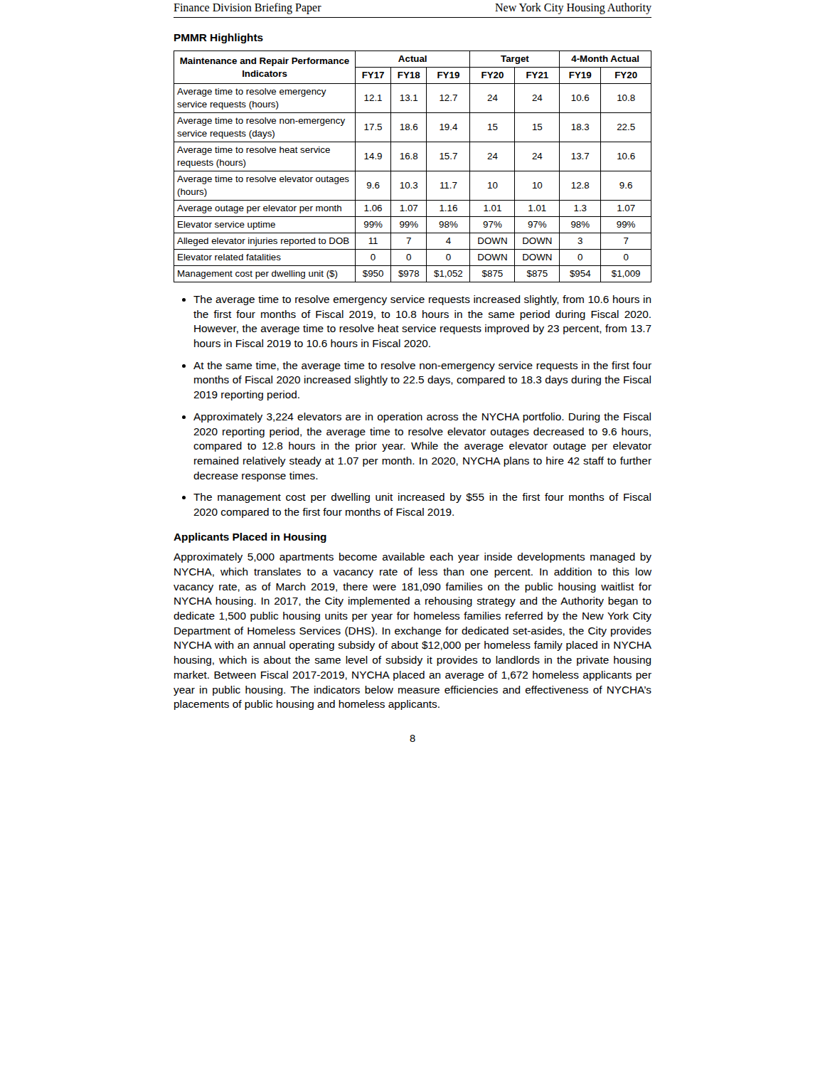Finance Division Briefing Paper
New York City Housing Authority
PMMR Highlights
| Maintenance and Repair Performance Indicators | Actual | Target | 4-Month Actual |
| --- | --- | --- | --- |
| FY17 | FY18 | FY19 | FY20 | FY21 | FY19 | FY20 |
| Average time to resolve emergency service requests (hours) | 12.1 | 13.1 | 12.7 | 24 | 24 | 10.6 | 10.8 |
| Average time to resolve non-emergency service requests (days) | 17.5 | 18.6 | 19.4 | 15 | 15 | 18.3 | 22.5 |
| Average time to resolve heat service requests (hours) | 14.9 | 16.8 | 15.7 | 24 | 24 | 13.7 | 10.6 |
| Average time to resolve elevator outages (hours) | 9.6 | 10.3 | 11.7 | 10 | 10 | 12.8 | 9.6 |
| Average outage per elevator per month | 1.06 | 1.07 | 1.16 | 1.01 | 1.01 | 1.3 | 1.07 |
| Elevator service uptime | 99% | 99% | 98% | 97% | 97% | 98% | 99% |
| Alleged elevator injuries reported to DOB | 11 | 7 | 4 | DOWN | DOWN | 3 | 7 |
| Elevator related fatalities | 0 | 0 | 0 | DOWN | DOWN | 0 | 0 |
| Management cost per dwelling unit ($) | $950 | $978 | $1,052 | $875 | $875 | $954 | $1,009 |
The average time to resolve emergency service requests increased slightly, from 10.6 hours in the first four months of Fiscal 2019, to 10.8 hours in the same period during Fiscal 2020. However, the average time to resolve heat service requests improved by 23 percent, from 13.7 hours in Fiscal 2019 to 10.6 hours in Fiscal 2020.
At the same time, the average time to resolve non-emergency service requests in the first four months of Fiscal 2020 increased slightly to 22.5 days, compared to 18.3 days during the Fiscal 2019 reporting period.
Approximately 3,224 elevators are in operation across the NYCHA portfolio. During the Fiscal 2020 reporting period, the average time to resolve elevator outages decreased to 9.6 hours, compared to 12.8 hours in the prior year. While the average elevator outage per elevator remained relatively steady at 1.07 per month. In 2020, NYCHA plans to hire 42 staff to further decrease response times.
The management cost per dwelling unit increased by $55 in the first four months of Fiscal 2020 compared to the first four months of Fiscal 2019.
Applicants Placed in Housing
Approximately 5,000 apartments become available each year inside developments managed by NYCHA, which translates to a vacancy rate of less than one percent. In addition to this low vacancy rate, as of March 2019, there were 181,090 families on the public housing waitlist for NYCHA housing. In 2017, the City implemented a rehousing strategy and the Authority began to dedicate 1,500 public housing units per year for homeless families referred by the New York City Department of Homeless Services (DHS). In exchange for dedicated set-asides, the City provides NYCHA with an annual operating subsidy of about $12,000 per homeless family placed in NYCHA housing, which is about the same level of subsidy it provides to landlords in the private housing market. Between Fiscal 2017-2019, NYCHA placed an average of 1,672 homeless applicants per year in public housing. The indicators below measure efficiencies and effectiveness of NYCHA’s placements of public housing and homeless applicants.
8